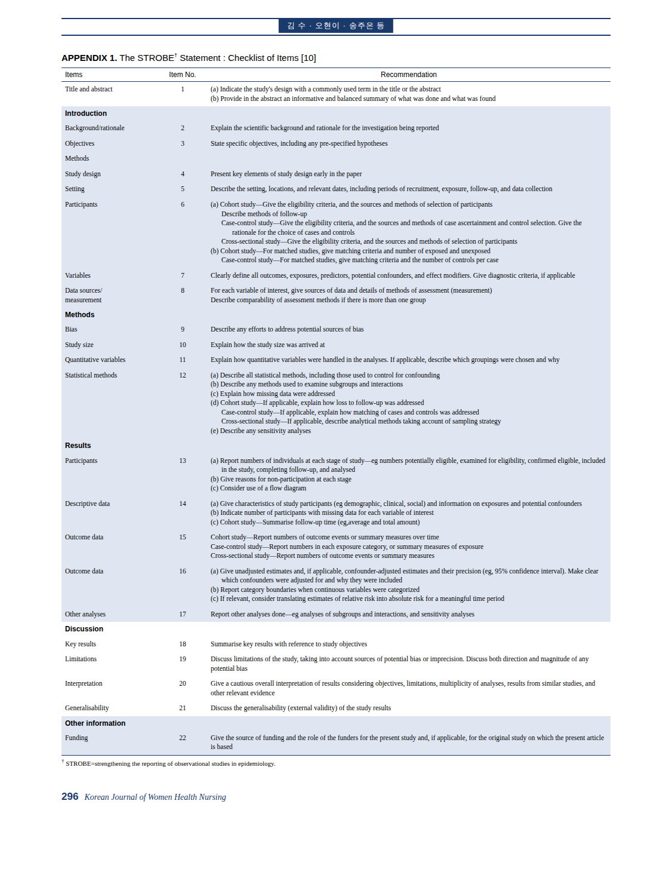김 수 · 오현이 · 송주은 등
APPENDIX 1. The STROBE† Statement : Checklist of Items [10]
| Items | Item No. | Recommendation |
| --- | --- | --- |
| Title and abstract | 1 | (a) Indicate the study's design with a commonly used term in the title or the abstract (b) Provide in the abstract an informative and balanced summary of what was done and what was found |
| Introduction |
| Background/rationale | 2 | Explain the scientific background and rationale for the investigation being reported |
| Objectives | 3 | State specific objectives, including any pre-specified hypotheses |
| Methods | | |
| Study design | 4 | Present key elements of study design early in the paper |
| Setting | 5 | Describe the setting, locations, and relevant dates, including periods of recruitment, exposure, follow-up, and data collection |
| Participants | 6 | (a) Cohort study—Give the eligibility criteria, and the sources and methods of selection of participants Describe methods of follow-up Case-control study—Give the eligibility criteria, and the sources and methods of case ascertainment and control selection. Give the rationale for the choice of cases and controls Cross-sectional study—Give the eligibility criteria, and the sources and methods of selection of participants (b) Cohort study—For matched studies, give matching criteria and number of exposed and unexposed Case-control study—For matched studies, give matching criteria and the number of controls per case |
| Variables | 7 | Clearly define all outcomes, exposures, predictors, potential confounders, and effect modifiers. Give diagnostic criteria, if applicable |
| Data sources/ measurement | 8 | For each variable of interest, give sources of data and details of methods of assessment (measurement) Describe comparability of assessment methods if there is more than one group |
| Methods |
| Bias | 9 | Describe any efforts to address potential sources of bias |
| Study size | 10 | Explain how the study size was arrived at |
| Quantitative variables | 11 | Explain how quantitative variables were handled in the analyses. If applicable, describe which groupings were chosen and why |
| Statistical methods | 12 | (a) Describe all statistical methods, including those used to control for confounding (b) Describe any methods used to examine subgroups and interactions (c) Explain how missing data were addressed (d) Cohort study—If applicable, explain how loss to follow-up was addressed Case-control study—If applicable, explain how matching of cases and controls was addressed Cross-sectional study—If applicable, describe analytical methods taking account of sampling strategy (e) Describe any sensitivity analyses |
| Results |
| Participants | 13 | (a) Report numbers of individuals at each stage of study—eg numbers potentially eligible, examined for eligibility, confirmed eligible, included in the study, completing follow-up, and analysed (b) Give reasons for non-participation at each stage (c) Consider use of a flow diagram |
| Descriptive data | 14 | (a) Give characteristics of study participants (eg demographic, clinical, social) and information on exposures and potential confounders (b) Indicate number of participants with missing data for each variable of interest (c) Cohort study—Summarise follow-up time (eg,average and total amount) |
| Outcome data | 15 | Cohort study—Report numbers of outcome events or summary measures over time Case-control study—Report numbers in each exposure category, or summary measures of exposure Cross-sectional study—Report numbers of outcome events or summary measures |
| Outcome data | 16 | (a) Give unadjusted estimates and, if applicable, confounder-adjusted estimates and their precision (eg, 95% confidence interval). Make clear which confounders were adjusted for and why they were included (b) Report category boundaries when continuous variables were categorized (c) If relevant, consider translating estimates of relative risk into absolute risk for a meaningful time period |
| Other analyses | 17 | Report other analyses done—eg analyses of subgroups and interactions, and sensitivity analyses |
| Discussion |
| Key results | 18 | Summarise key results with reference to study objectives |
| Limitations | 19 | Discuss limitations of the study, taking into account sources of potential bias or imprecision. Discuss both direction and magnitude of any potential bias |
| Interpretation | 20 | Give a cautious overall interpretation of results considering objectives, limitations, multiplicity of analyses, results from similar studies, and other relevant evidence |
| Generalisability | 21 | Discuss the generalisability (external validity) of the study results |
| Other information |
| Funding | 22 | Give the source of funding and the role of the funders for the present study and, if applicable, for the original study on which the present article is based |
† STROBE=strengthening the reporting of observational studies in epidemiology.
296 Korean Journal of Women Health Nursing